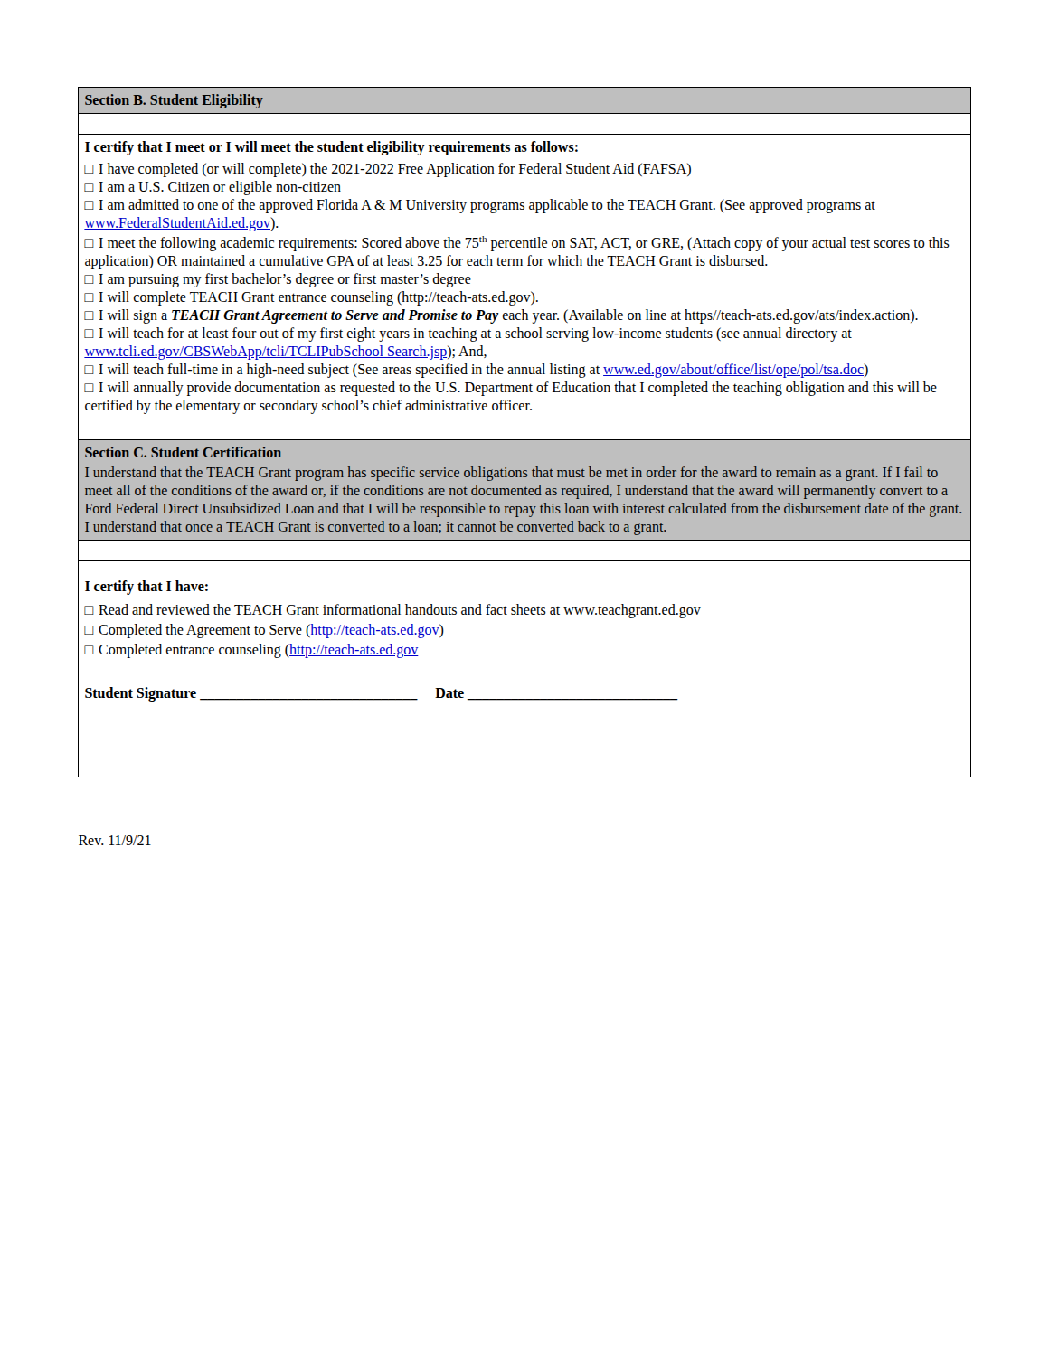| Section B. Student Eligibility |
| I certify that I meet or I will meet the student eligibility requirements as follows: I have completed (or will complete) the 2021-2022 Free Application for Federal Student Aid (FAFSA) I am a U.S. Citizen or eligible non-citizen I am admitted to one of the approved Florida A & M University programs applicable to the TEACH Grant. (See approved programs at www.FederalStudentAid.ed.gov ). I meet the following academic requirements: Scored above the 75 th percentile on SAT, ACT, or GRE, (Attach copy of your actual test scores to this application) OR maintained a cumulative GPA of at least 3.25 for each term for which the TEACH Grant is disbursed. I am pursuing my first bachelor’s degree or first master’s degree I will complete TEACH Grant entrance counseling (http://teach-ats.ed.gov). I will sign a TEACH Grant Agreement to Serve and Promise to Pay each year. (Available on line at https//teach-ats.ed.gov/ats/index.action). I will teach for at least four out of my first eight years in teaching at a school serving low-income students (see annual directory at www.tcli.ed.gov/CBSWebApp/tcli/TCLIPubSchool Search.jsp ); And, I will teach full-time in a high-need subject (See areas specified in the annual listing at www.ed.gov/about/office/list/ope/pol/tsa.doc ) I will annually provide documentation as requested to the U.S. Department of Education that I completed the teaching obligation and this will be certified by the elementary or secondary school’s chief administrative officer. |
| Section C. Student Certification I understand that the TEACH Grant program has specific service obligations that must be met in order for the award to remain as a grant. If I fail to meet all of the conditions of the award or, if the conditions are not documented as required, I understand that the award will permanently convert to a Ford Federal Direct Unsubsidized Loan and that I will be responsible to repay this loan with interest calculated from the disbursement date of the grant. I understand that once a TEACH Grant is converted to a loan; it cannot be converted back to a grant. |
| I certify that I have: Read and reviewed the TEACH Grant informational handouts and fact sheets at www.teachgrant.ed.gov Completed the Agreement to Serve ( http://teach-ats.ed.gov ) Completed entrance counseling ( http://teach-ats.ed.gov Student Signature ______________________________ Date _____________________________ |
Rev. 11/9/21